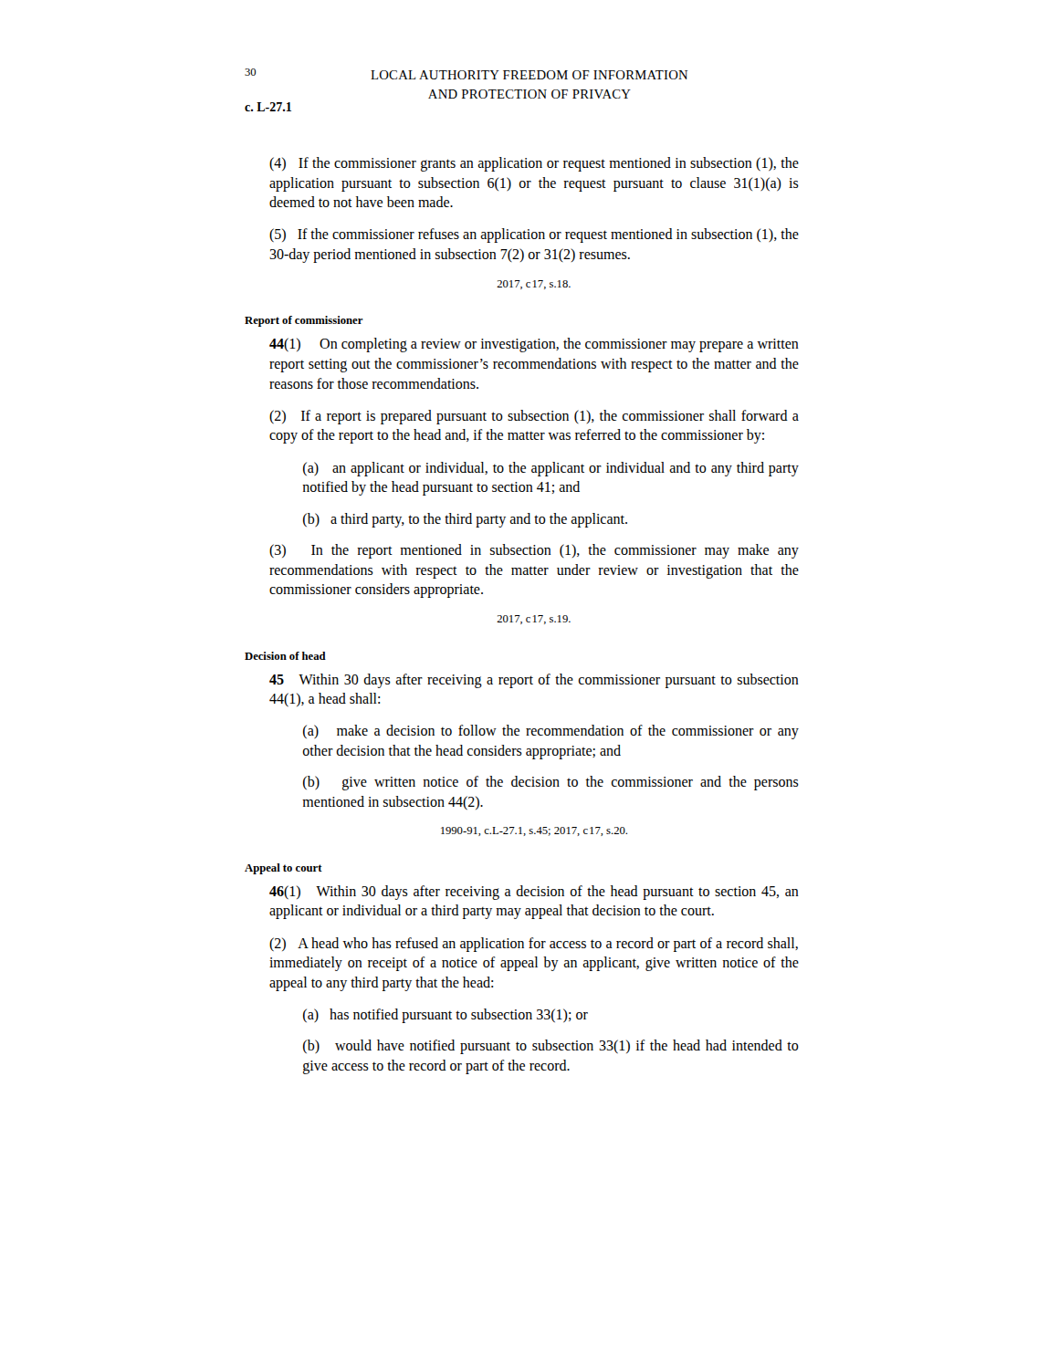30
LOCAL AUTHORITY FREEDOM OF INFORMATION AND PROTECTION OF PRIVACY
c. L-27.1
(4) If the commissioner grants an application or request mentioned in subsection (1), the application pursuant to subsection 6(1) or the request pursuant to clause 31(1)(a) is deemed to not have been made.
(5) If the commissioner refuses an application or request mentioned in subsection (1), the 30-day period mentioned in subsection 7(2) or 31(2) resumes.
2017, c 17, s.18.
Report of commissioner
44(1) On completing a review or investigation, the commissioner may prepare a written report setting out the commissioner’s recommendations with respect to the matter and the reasons for those recommendations.
(2) If a report is prepared pursuant to subsection (1), the commissioner shall forward a copy of the report to the head and, if the matter was referred to the commissioner by:
(a) an applicant or individual, to the applicant or individual and to any third party notified by the head pursuant to section 41; and
(b) a third party, to the third party and to the applicant.
(3) In the report mentioned in subsection (1), the commissioner may make any recommendations with respect to the matter under review or investigation that the commissioner considers appropriate.
2017, c 17, s.19.
Decision of head
45 Within 30 days after receiving a report of the commissioner pursuant to subsection 44(1), a head shall:
(a) make a decision to follow the recommendation of the commissioner or any other decision that the head considers appropriate; and
(b) give written notice of the decision to the commissioner and the persons mentioned in subsection 44(2).
1990-91, c.L-27.1, s.45; 2017, c 17, s.20.
Appeal to court
46(1) Within 30 days after receiving a decision of the head pursuant to section 45, an applicant or individual or a third party may appeal that decision to the court.
(2) A head who has refused an application for access to a record or part of a record shall, immediately on receipt of a notice of appeal by an applicant, give written notice of the appeal to any third party that the head:
(a) has notified pursuant to subsection 33(1); or
(b) would have notified pursuant to subsection 33(1) if the head had intended to give access to the record or part of the record.